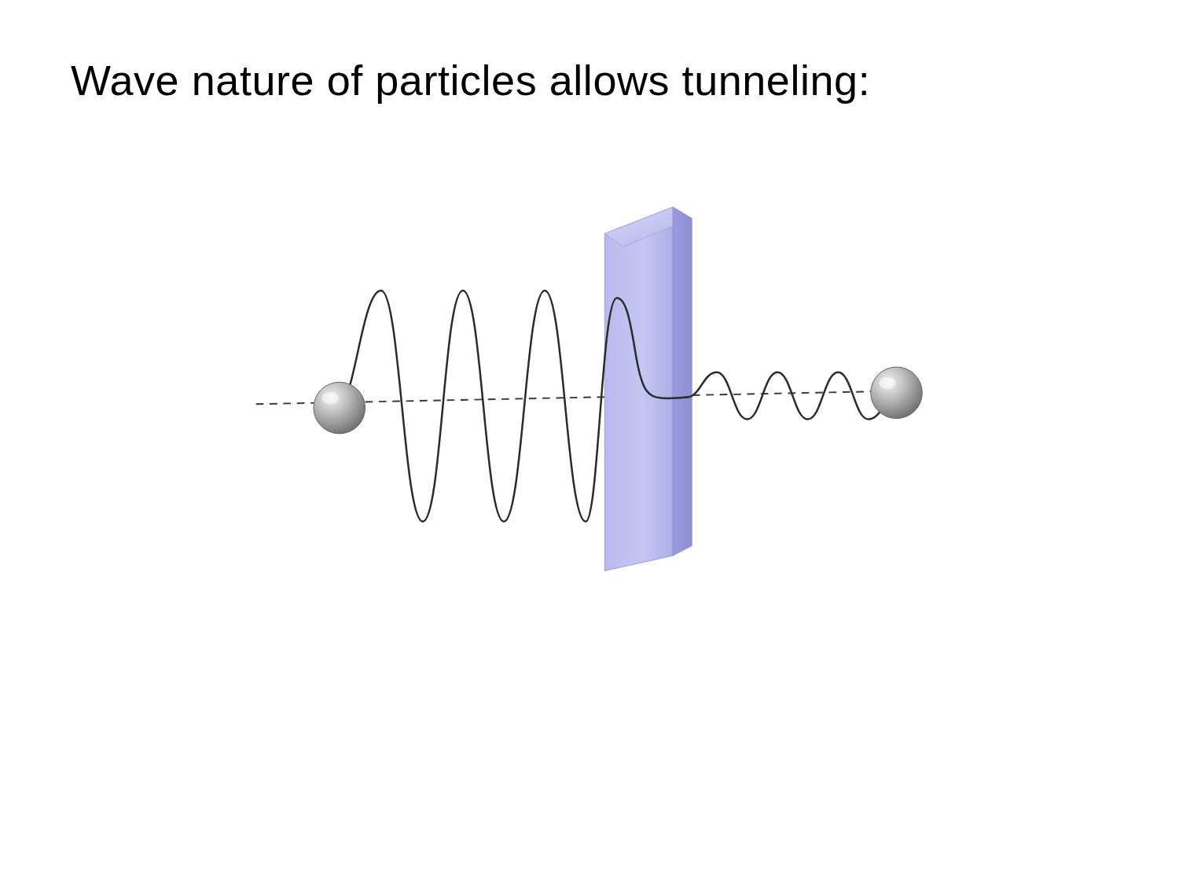Wave nature of particles allows tunneling: